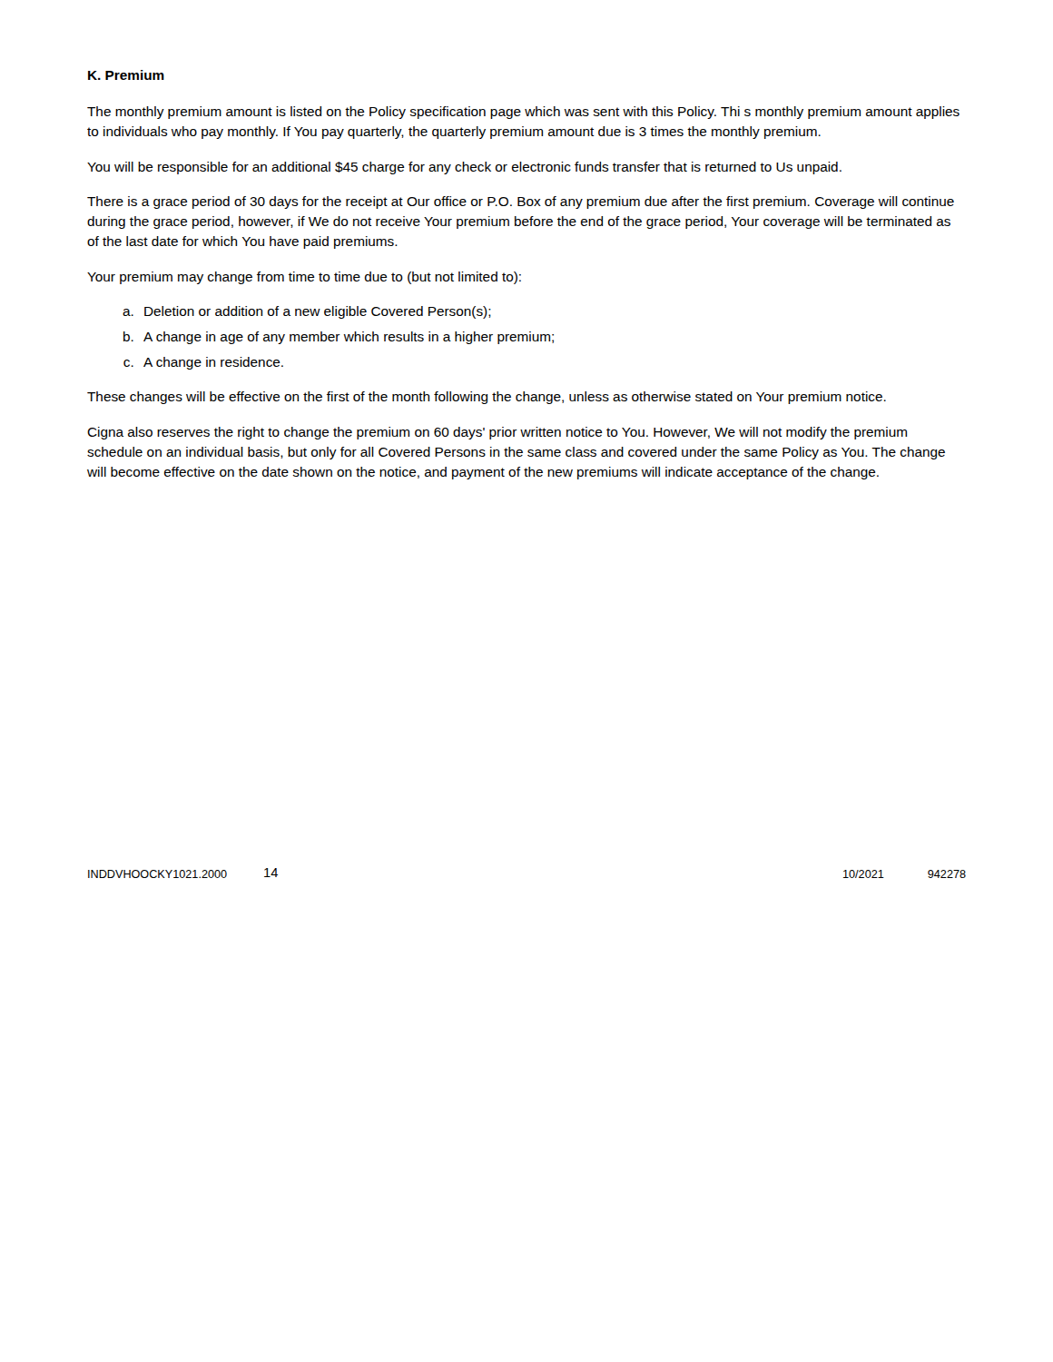K. Premium
The monthly premium amount is listed on the Policy specification page which was sent with this Policy. Thi s monthly premium amount applies to individuals who pay monthly. If You pay quarterly, the quarterly premium amount due is 3 times the monthly premium.
You will be responsible for an additional $45 charge for any check or electronic funds transfer that is returned to Us unpaid.
There is a grace period of 30 days for the receipt at Our office or P.O. Box of any premium due after the first premium. Coverage will continue during the grace period, however, if We do not receive Your premium before the end of the grace period, Your coverage will be terminated as of the last date for which You have paid premiums.
Your premium may change from time to time due to (but not limited to):
Deletion or addition of a new eligible Covered Person(s);
A change in age of any member which results in a higher premium;
A change in residence.
These changes will be effective on the first of the month following the change, unless as otherwise stated on Your premium notice.
Cigna also reserves the right to change the premium on 60 days' prior written notice to You. However, We will not modify the premium schedule on an individual basis, but only for all Covered Persons in the same class and covered under the same Policy as You. The change will become effective on the date shown on the notice, and payment of the new premiums will indicate acceptance of the change.
INDDVHOOCKY1021.2000
14
10/2021942278